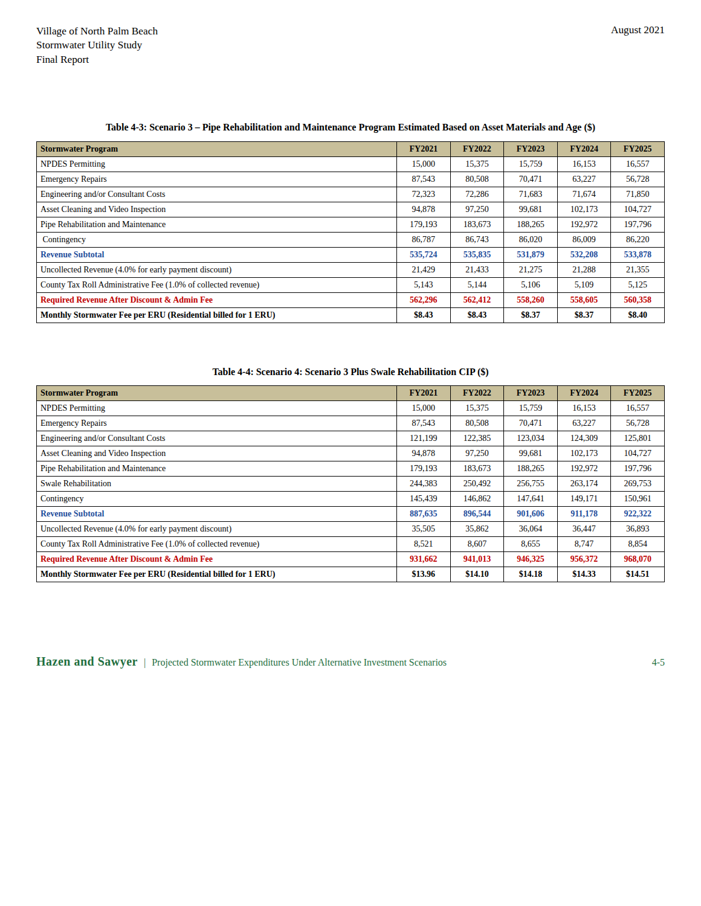Village of North Palm Beach
Stormwater Utility Study
Final Report
August 2021
Table 4-3: Scenario 3 – Pipe Rehabilitation and Maintenance Program Estimated Based on Asset Materials and Age ($)
| Stormwater Program | FY2021 | FY2022 | FY2023 | FY2024 | FY2025 |
| --- | --- | --- | --- | --- | --- |
| NPDES Permitting | 15,000 | 15,375 | 15,759 | 16,153 | 16,557 |
| Emergency Repairs | 87,543 | 80,508 | 70,471 | 63,227 | 56,728 |
| Engineering and/or Consultant Costs | 72,323 | 72,286 | 71,683 | 71,674 | 71,850 |
| Asset Cleaning and Video Inspection | 94,878 | 97,250 | 99,681 | 102,173 | 104,727 |
| Pipe Rehabilitation and Maintenance | 179,193 | 183,673 | 188,265 | 192,972 | 197,796 |
| Contingency | 86,787 | 86,743 | 86,020 | 86,009 | 86,220 |
| Revenue Subtotal | 535,724 | 535,835 | 531,879 | 532,208 | 533,878 |
| Uncollected Revenue (4.0% for early payment discount) | 21,429 | 21,433 | 21,275 | 21,288 | 21,355 |
| County Tax Roll Administrative Fee (1.0% of collected revenue) | 5,143 | 5,144 | 5,106 | 5,109 | 5,125 |
| Required Revenue After Discount & Admin Fee | 562,296 | 562,412 | 558,260 | 558,605 | 560,358 |
| Monthly Stormwater Fee per ERU (Residential billed for 1 ERU) | $8.43 | $8.43 | $8.37 | $8.37 | $8.40 |
Table 4-4: Scenario 4: Scenario 3 Plus Swale Rehabilitation CIP ($)
| Stormwater Program | FY2021 | FY2022 | FY2023 | FY2024 | FY2025 |
| --- | --- | --- | --- | --- | --- |
| NPDES Permitting | 15,000 | 15,375 | 15,759 | 16,153 | 16,557 |
| Emergency Repairs | 87,543 | 80,508 | 70,471 | 63,227 | 56,728 |
| Engineering and/or Consultant Costs | 121,199 | 122,385 | 123,034 | 124,309 | 125,801 |
| Asset Cleaning and Video Inspection | 94,878 | 97,250 | 99,681 | 102,173 | 104,727 |
| Pipe Rehabilitation and Maintenance | 179,193 | 183,673 | 188,265 | 192,972 | 197,796 |
| Swale Rehabilitation | 244,383 | 250,492 | 256,755 | 263,174 | 269,753 |
| Contingency | 145,439 | 146,862 | 147,641 | 149,171 | 150,961 |
| Revenue Subtotal | 887,635 | 896,544 | 901,606 | 911,178 | 922,322 |
| Uncollected Revenue (4.0% for early payment discount) | 35,505 | 35,862 | 36,064 | 36,447 | 36,893 |
| County Tax Roll Administrative Fee (1.0% of collected revenue) | 8,521 | 8,607 | 8,655 | 8,747 | 8,854 |
| Required Revenue After Discount & Admin Fee | 931,662 | 941,013 | 946,325 | 956,372 | 968,070 |
| Monthly Stormwater Fee per ERU (Residential billed for 1 ERU) | $13.96 | $14.10 | $14.18 | $14.33 | $14.51 |
Hazen and Sawyer | Projected Stormwater Expenditures Under Alternative Investment Scenarios 4-5